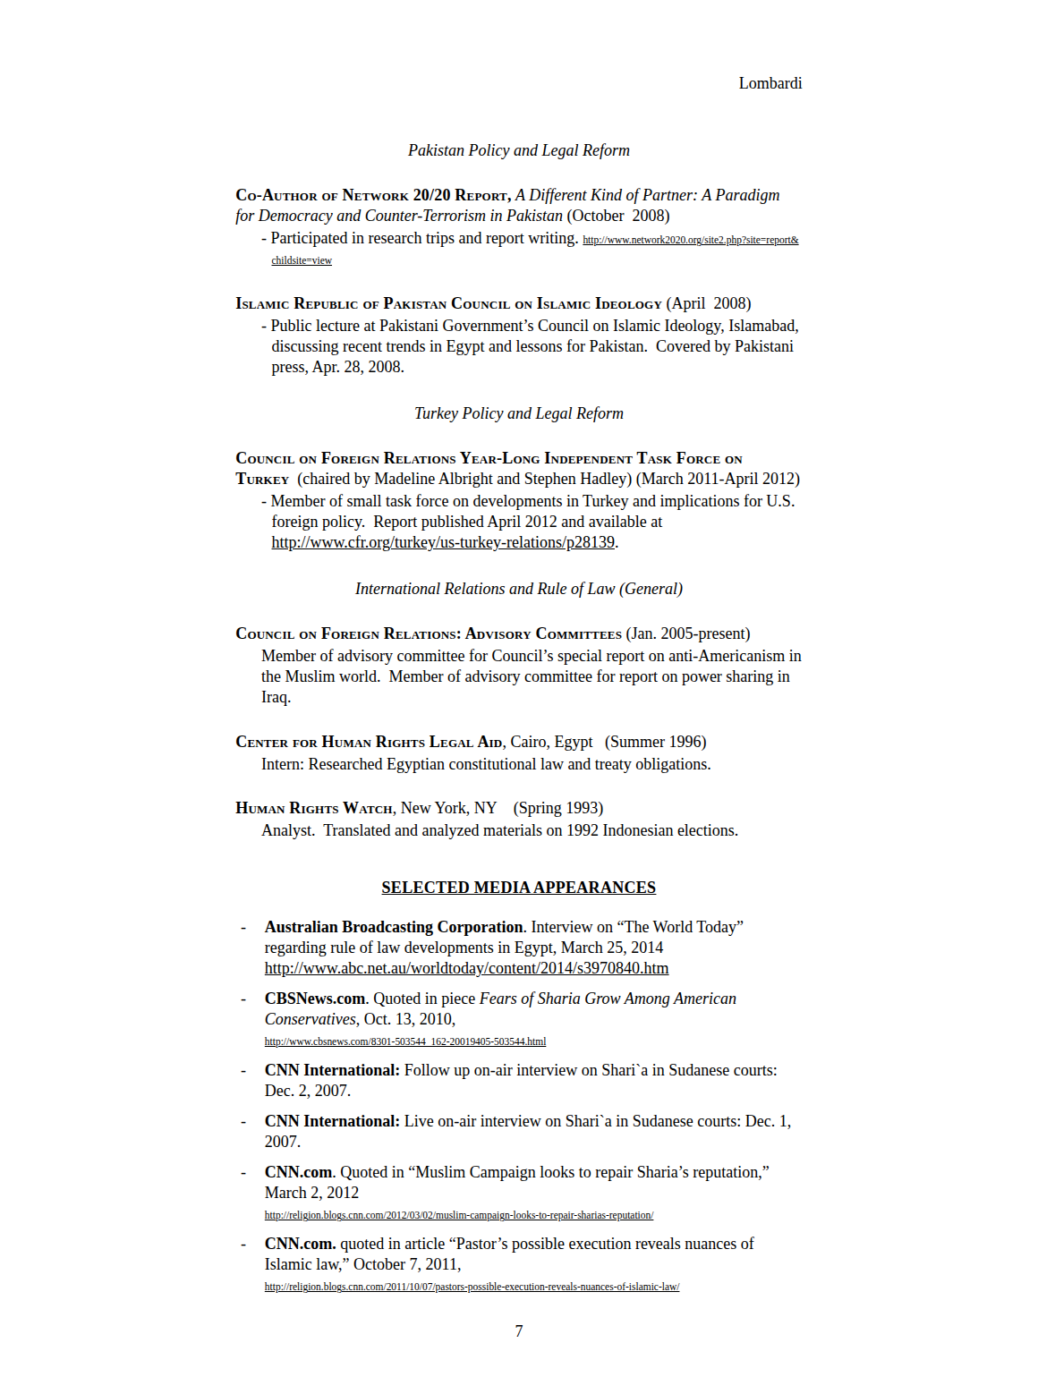Lombardi
Pakistan Policy and Legal Reform
Co-Author of Network 20/20 Report, A Different Kind of Partner: A Paradigm for Democracy and Counter-Terrorism in Pakistan (October 2008)
- Participated in research trips and report writing. http://www.network2020.org/site2.php?site=report&childsite=view
Islamic Republic of Pakistan Council on Islamic Ideology (April 2008)
- Public lecture at Pakistani Government’s Council on Islamic Ideology, Islamabad, discussing recent trends in Egypt and lessons for Pakistan. Covered by Pakistani press, Apr. 28, 2008.
Turkey Policy and Legal Reform
Council on Foreign Relations Year-Long Independent Task Force on Turkey (chaired by Madeline Albright and Stephen Hadley) (March 2011-April 2012)
- Member of small task force on developments in Turkey and implications for U.S. foreign policy. Report published April 2012 and available at http://www.cfr.org/turkey/us-turkey-relations/p28139.
International Relations and Rule of Law (General)
Council on Foreign Relations: Advisory Committees (Jan. 2005-present)
Member of advisory committee for Council’s special report on anti-Americanism in
the Muslim world. Member of advisory committee for report on power sharing in Iraq.
Center for Human Rights Legal Aid, Cairo, Egypt (Summer 1996)
Intern: Researched Egyptian constitutional law and treaty obligations.
Human Rights Watch, New York, NY (Spring 1993)
Analyst. Translated and analyzed materials on 1992 Indonesian elections.
SELECTED MEDIA APPEARANCES
Australian Broadcasting Corporation. Interview on “The World Today” regarding rule of law developments in Egypt, March 25, 2014 http://www.abc.net.au/worldtoday/content/2014/s3970840.htm
CBSNews.com. Quoted in piece Fears of Sharia Grow Among American Conservatives, Oct. 13, 2010,
http://www.cbsnews.com/8301-503544_162-20019405-503544.html
CNN International: Follow up on-air interview on Shari`a in Sudanese courts: Dec. 2, 2007.
CNN International: Live on-air interview on Shari`a in Sudanese courts: Dec. 1, 2007.
CNN.com. Quoted in “Muslim Campaign looks to repair Sharia’s reputation,” March 2, 2012
http://religion.blogs.cnn.com/2012/03/02/muslim-campaign-looks-to-repair-sharias-reputation/
CNN.com. quoted in article “Pastor’s possible execution reveals nuances of Islamic law,” October 7, 2011,
http://religion.blogs.cnn.com/2011/10/07/pastors-possible-execution-reveals-nuances-of-islamic-law/
7